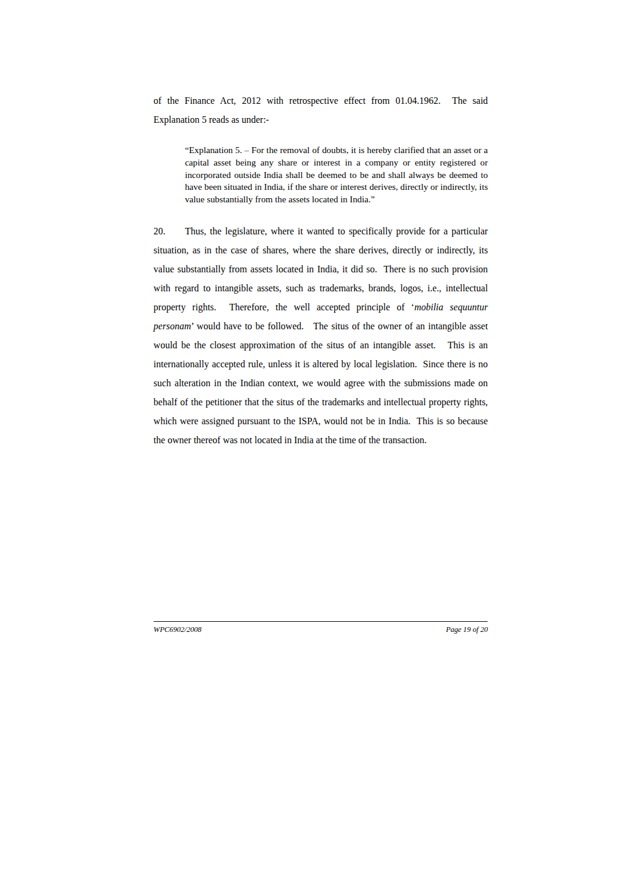of the Finance Act, 2012 with retrospective effect from 01.04.1962. The said Explanation 5 reads as under:-
“Explanation 5. – For the removal of doubts, it is hereby clarified that an asset or a capital asset being any share or interest in a company or entity registered or incorporated outside India shall be deemed to be and shall always be deemed to have been situated in India, if the share or interest derives, directly or indirectly, its value substantially from the assets located in India.”
20. Thus, the legislature, where it wanted to specifically provide for a particular situation, as in the case of shares, where the share derives, directly or indirectly, its value substantially from assets located in India, it did so. There is no such provision with regard to intangible assets, such as trademarks, brands, logos, i.e., intellectual property rights. Therefore, the well accepted principle of ‘mobilia sequuntur personam’ would have to be followed. The situs of the owner of an intangible asset would be the closest approximation of the situs of an intangible asset. This is an internationally accepted rule, unless it is altered by local legislation. Since there is no such alteration in the Indian context, we would agree with the submissions made on behalf of the petitioner that the situs of the trademarks and intellectual property rights, which were assigned pursuant to the ISPA, would not be in India. This is so because the owner thereof was not located in India at the time of the transaction.
WPC6902/2008 Page 19 of 20